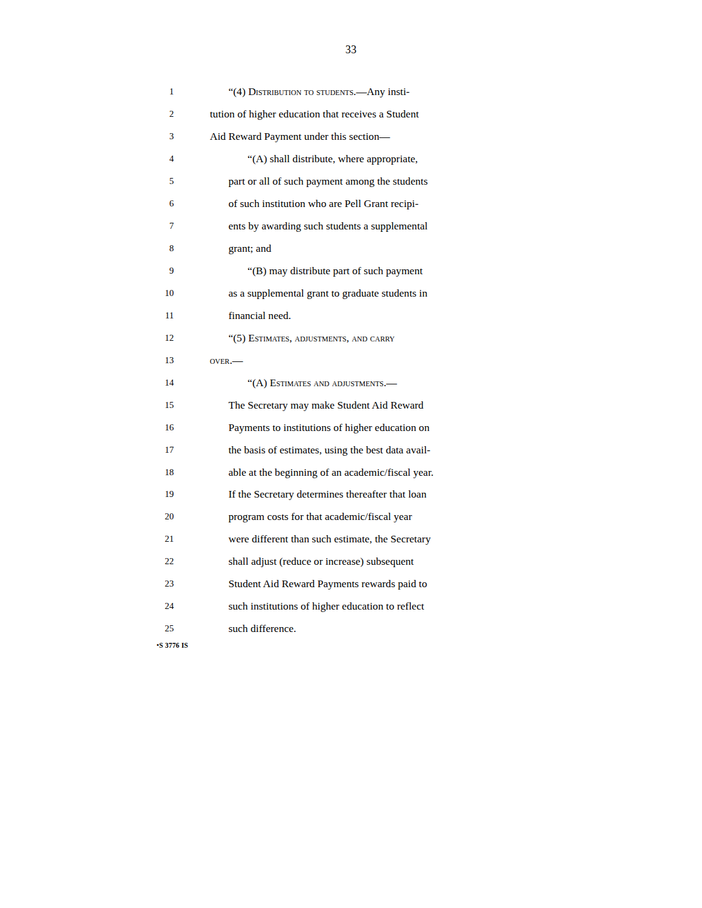33
“(4) Distribution to students.—Any insti-
tution of higher education that receives a Student
Aid Reward Payment under this section—
“(A) shall distribute, where appropriate,
part or all of such payment among the students
of such institution who are Pell Grant recipi-
ents by awarding such students a supplemental
grant; and
“(B) may distribute part of such payment
as a supplemental grant to graduate students in
financial need.
“(5) Estimates, adjustments, and carry
over.—
“(A) Estimates and adjustments.—
The Secretary may make Student Aid Reward
Payments to institutions of higher education on
the basis of estimates, using the best data avail-
able at the beginning of an academic/fiscal year.
If the Secretary determines thereafter that loan
program costs for that academic/fiscal year
were different than such estimate, the Secretary
shall adjust (reduce or increase) subsequent
Student Aid Reward Payments rewards paid to
such institutions of higher education to reflect
such difference.
•S 3776 IS